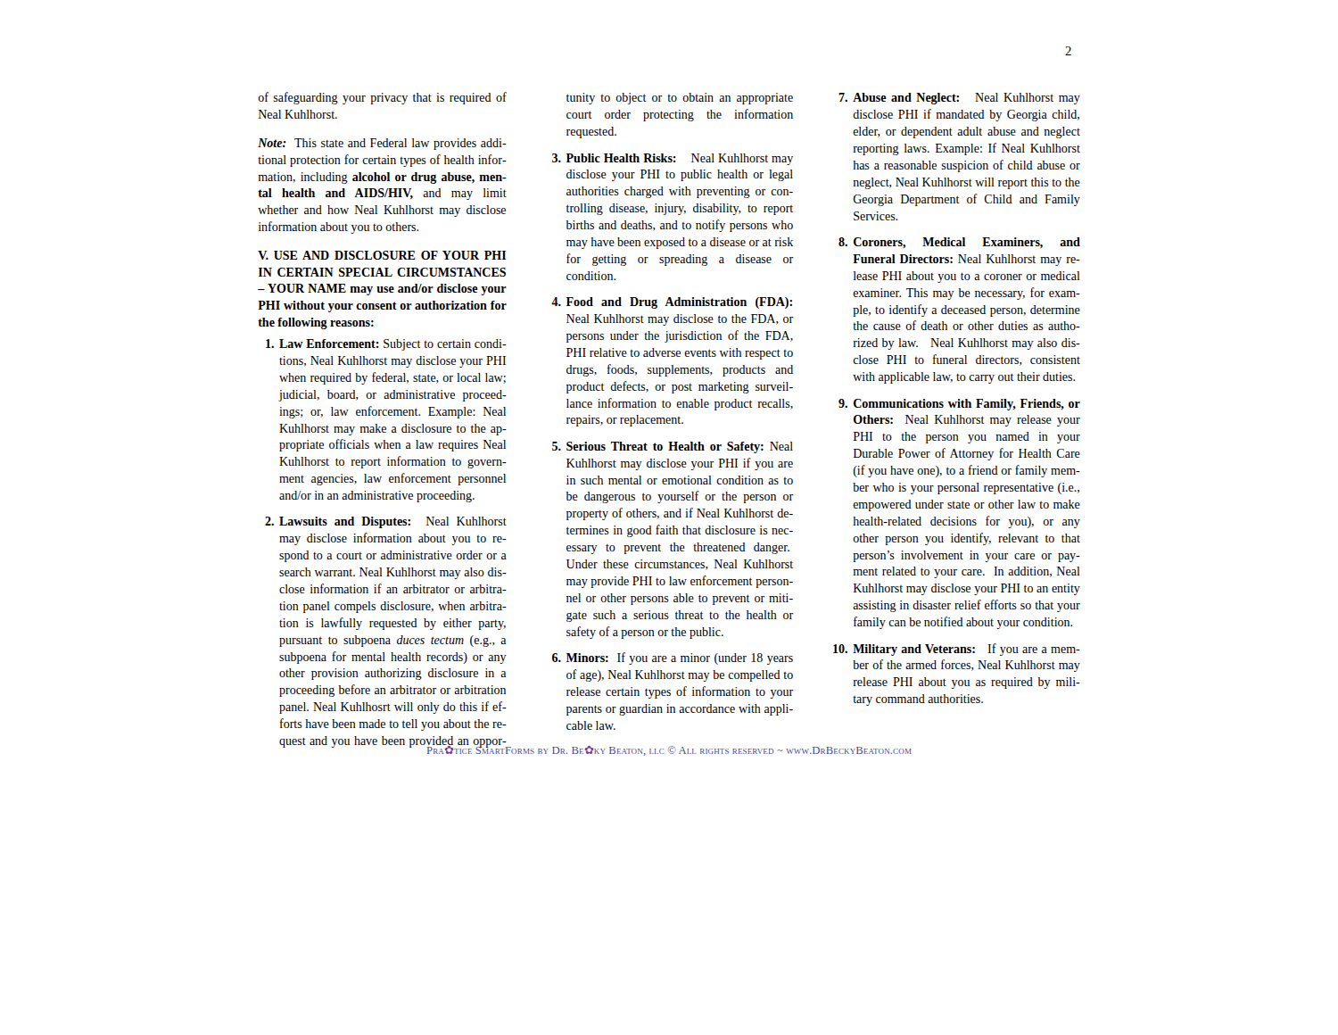2
of safeguarding your privacy that is required of Neal Kuhlhorst.
Note: This state and Federal law provides additional protection for certain types of health information, including alcohol or drug abuse, mental health and AIDS/HIV, and may limit whether and how Neal Kuhlhorst may disclose information about you to others.
V. USE AND DISCLOSURE OF YOUR PHI IN CERTAIN SPECIAL CIRCUMSTANCES – YOUR NAME may use and/or disclose your PHI without your consent or authorization for the following reasons:
Law Enforcement: Subject to certain conditions, Neal Kuhlhorst may disclose your PHI when required by federal, state, or local law; judicial, board, or administrative proceedings; or, law enforcement. Example: Neal Kuhlhorst may make a disclosure to the appropriate officials when a law requires Neal Kuhlhorst to report information to government agencies, law enforcement personnel and/or in an administrative proceeding.
Lawsuits and Disputes: Neal Kuhlhorst may disclose information about you to respond to a court or administrative order or a search warrant. Neal Kuhlhorst may also disclose information if an arbitrator or arbitration panel compels disclosure, when arbitration is lawfully requested by either party, pursuant to subpoena duces tectum (e.g., a subpoena for mental health records) or any other provision authorizing disclosure in a proceeding before an arbitrator or arbitration panel. Neal Kuhlhosrt will only do this if efforts have been made to tell you about the request and you have been provided an opportunity to object or to obtain an appropriate court order protecting the information requested.
Public Health Risks: Neal Kuhlhorst may disclose your PHI to public health or legal authorities charged with preventing or controlling disease, injury, disability, to report births and deaths, and to notify persons who may have been exposed to a disease or at risk for getting or spreading a disease or condition.
Food and Drug Administration (FDA): Neal Kuhlhorst may disclose to the FDA, or persons under the jurisdiction of the FDA, PHI relative to adverse events with respect to drugs, foods, supplements, products and product defects, or post marketing surveillance information to enable product recalls, repairs, or replacement.
Serious Threat to Health or Safety: Neal Kuhlhorst may disclose your PHI if you are in such mental or emotional condition as to be dangerous to yourself or the person or property of others, and if Neal Kuhlhorst determines in good faith that disclosure is necessary to prevent the threatened danger. Under these circumstances, Neal Kuhlhorst may provide PHI to law enforcement personnel or other persons able to prevent or mitigate such a serious threat to the health or safety of a person or the public.
Minors: If you are a minor (under 18 years of age), Neal Kuhlhorst may be compelled to release certain types of information to your parents or guardian in accordance with applicable law.
Abuse and Neglect: Neal Kuhlhorst may disclose PHI if mandated by Georgia child, elder, or dependent adult abuse and neglect reporting laws. Example: If Neal Kuhlhorst has a reasonable suspicion of child abuse or neglect, Neal Kuhlhorst will report this to the Georgia Department of Child and Family Services.
Coroners, Medical Examiners, and Funeral Directors: Neal Kuhlhorst may release PHI about you to a coroner or medical examiner. This may be necessary, for example, to identify a deceased person, determine the cause of death or other duties as authorized by law. Neal Kuhlhorst may also disclose PHI to funeral directors, consistent with applicable law, to carry out their duties.
Communications with Family, Friends, or Others: Neal Kuhlhorst may release your PHI to the person you named in your Durable Power of Attorney for Health Care (if you have one), to a friend or family member who is your personal representative (i.e., empowered under state or other law to make health-related decisions for you), or any other person you identify, relevant to that person’s involvement in your care or payment related to your care. In addition, Neal Kuhlhorst may disclose your PHI to an entity assisting in disaster relief efforts so that your family can be notified about your condition.
Military and Veterans: If you are a member of the armed forces, Neal Kuhlhorst may release PHI about you as required by military command authorities.
Pra✿tice SmartForms by Dr. Be✿ky Beaton, llc © All rights reserved ~ www.DrBeckyBeaton.com